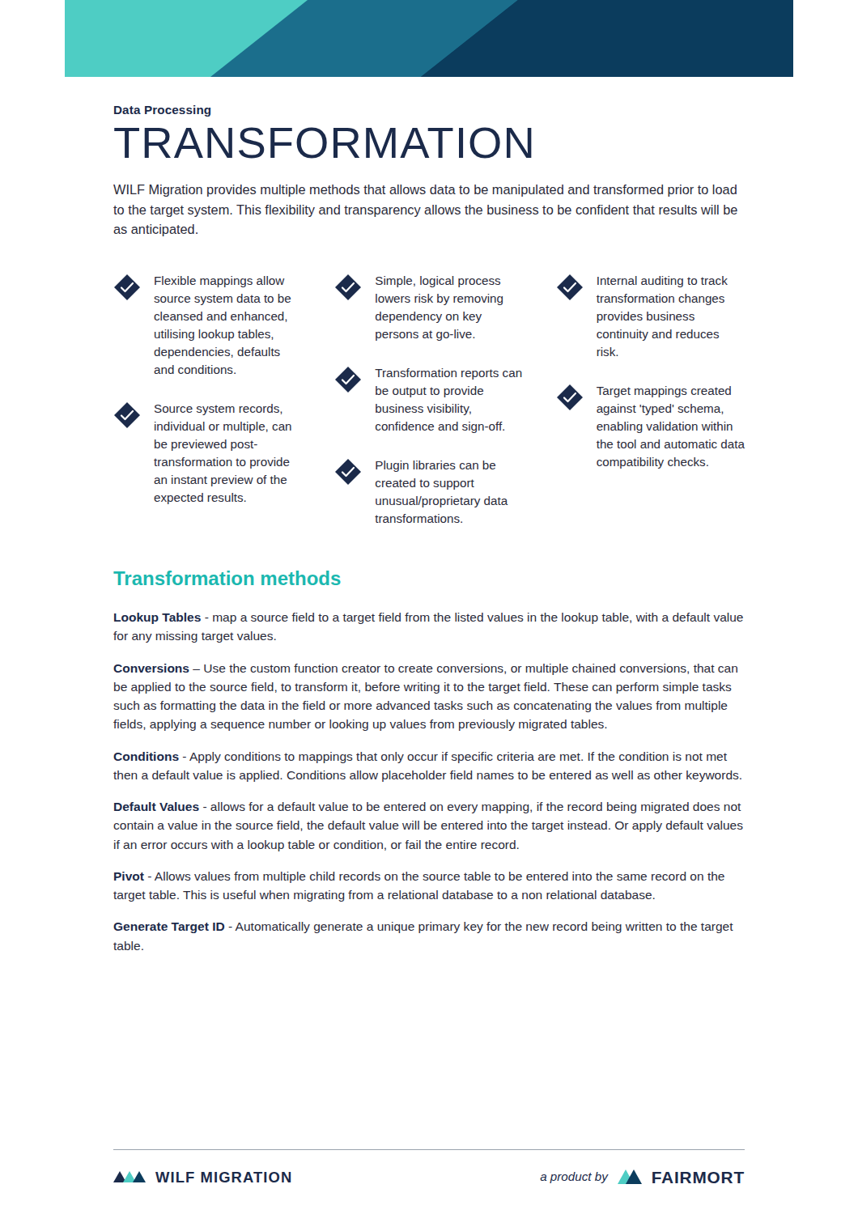Data Processing
TRANSFORMATION
WILF Migration provides multiple methods that allows data to be manipulated and transformed prior to load to the target system. This flexibility and transparency allows the business to be confident that results will be as anticipated.
Flexible mappings allow source system data to be cleansed and enhanced, utilising lookup tables, dependencies, defaults and conditions.
Source system records, individual or multiple, can be previewed post-transformation to provide an instant preview of the expected results.
Simple, logical process lowers risk by removing dependency on key persons at go-live.
Transformation reports can be output to provide business visibility, confidence and sign-off.
Plugin libraries can be created to support unusual/proprietary data transformations.
Internal auditing to track transformation changes provides business continuity and reduces risk.
Target mappings created against 'typed' schema, enabling validation within the tool and automatic data compatibility checks.
Transformation methods
Lookup Tables - map a source field to a target field from the listed values in the lookup table, with a default value for any missing target values.
Conversions – Use the custom function creator to create conversions, or multiple chained conversions, that can be applied to the source field, to transform it, before writing it to the target field. These can perform simple tasks such as formatting the data in the field or more advanced tasks such as concatenating the values from multiple fields, applying a sequence number or looking up values from previously migrated tables.
Conditions - Apply conditions to mappings that only occur if specific criteria are met. If the condition is not met then a default value is applied. Conditions allow placeholder field names to be entered as well as other keywords.
Default Values - allows for a default value to be entered on every mapping, if the record being migrated does not contain a value in the source field, the default value will be entered into the target instead. Or apply default values if an error occurs with a lookup table or condition, or fail the entire record.
Pivot - Allows values from multiple child records on the source table to be entered into the same record on the target table. This is useful when migrating from a relational database to a non relational database.
Generate Target ID - Automatically generate a unique primary key for the new record being written to the target table.
WILF MIGRATION
a product by FAIRMORT